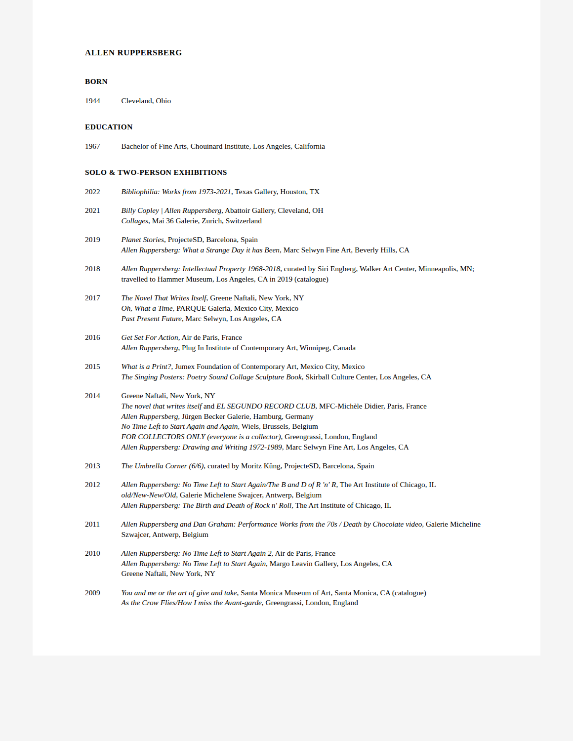ALLEN RUPPERSBERG
BORN
| 1944 | Cleveland, Ohio |
EDUCATION
| 1967 | Bachelor of Fine Arts, Chouinard Institute, Los Angeles, California |
SOLO & TWO-PERSON EXHIBITIONS
| 2022 | Bibliophilia: Works from 1973-2021 , Texas Gallery, Houston, TX |
| 2021 | Billy Copley / Allen Ruppersberg , Abattoir Gallery, Cleveland, OH Collages , Mai 36 Galerie, Zurich, Switzerland |
| 2019 | Planet Stories , ProjecteSD, Barcelona, Spain Allen Ruppersberg: What a Strange Day it has Been , Marc Selwyn Fine Art, Beverly Hills, CA |
| 2018 | Allen Ruppersberg: Intellectual Property 1968-2018 , curated by Siri Engberg, Walker Art Center, Minneapolis, MN; travelled to Hammer Museum, Los Angeles, CA in 2019 (catalogue) |
| 2017 | The Novel That Writes Itself , Greene Naftali, New York, NY Oh, What a Time , PARQUE Galería, Mexico City, Mexico Past Present Future , Marc Selwyn, Los Angeles, CA |
| 2016 | Get Set For Action , Air de Paris, France Allen Ruppersberg , Plug In Institute of Contemporary Art, Winnipeg, Canada |
| 2015 | What is a Print? , Jumex Foundation of Contemporary Art, Mexico City, Mexico The Singing Posters: Poetry Sound Collage Sculpture Book , Skirball Culture Center, Los Angeles, CA |
| 2014 | Greene Naftali, New York, NY The novel that writes itself and EL SEGUNDO RECORD CLUB, MFC-Michèle Didier, Paris, France Allen Ruppersberg, Jürgen Becker Galerie, Hamburg, Germany No Time Left to Start Again and Again , Wiels, Brussels, Belgium FOR COLLECTORS ONLY (everyone is a collector), Greengrassi, London, England Allen Ruppersberg: Drawing and Writing 1972-1989, Marc Selwyn Fine Art, Los Angeles, CA |
| 2013 | The Umbrella Corner (6/6), curated by Moritz Küng, ProjecteSD, Barcelona, Spain |
| 2012 | Allen Ruppersberg: No Time Left to Start Again/The B and D of R 'n' R, The Art Institute of Chicago, IL old/New-New/Old , Galerie Michelene Swajcer, Antwerp, Belgium Allen Ruppersberg: The Birth and Death of Rock n' Roll, The Art Institute of Chicago, IL |
| 2011 | Allen Ruppersberg and Dan Graham: Performance Works from the 70s / Death by Chocolate video, Galerie Micheline Szwajcer, Antwerp, Belgium |
| 2010 | Allen Ruppersberg: No Time Left to Start Again 2 , Air de Paris, France Allen Ruppersberg: No Time Left to Start Again , Margo Leavin Gallery, Los Angeles, CA Greene Naftali, New York, NY |
| 2009 | You and me or the art of give and take , Santa Monica Museum of Art, Santa Monica, CA (catalogue) As the Crow Flies/How I miss the Avant-garde , Greengrassi, London, England |